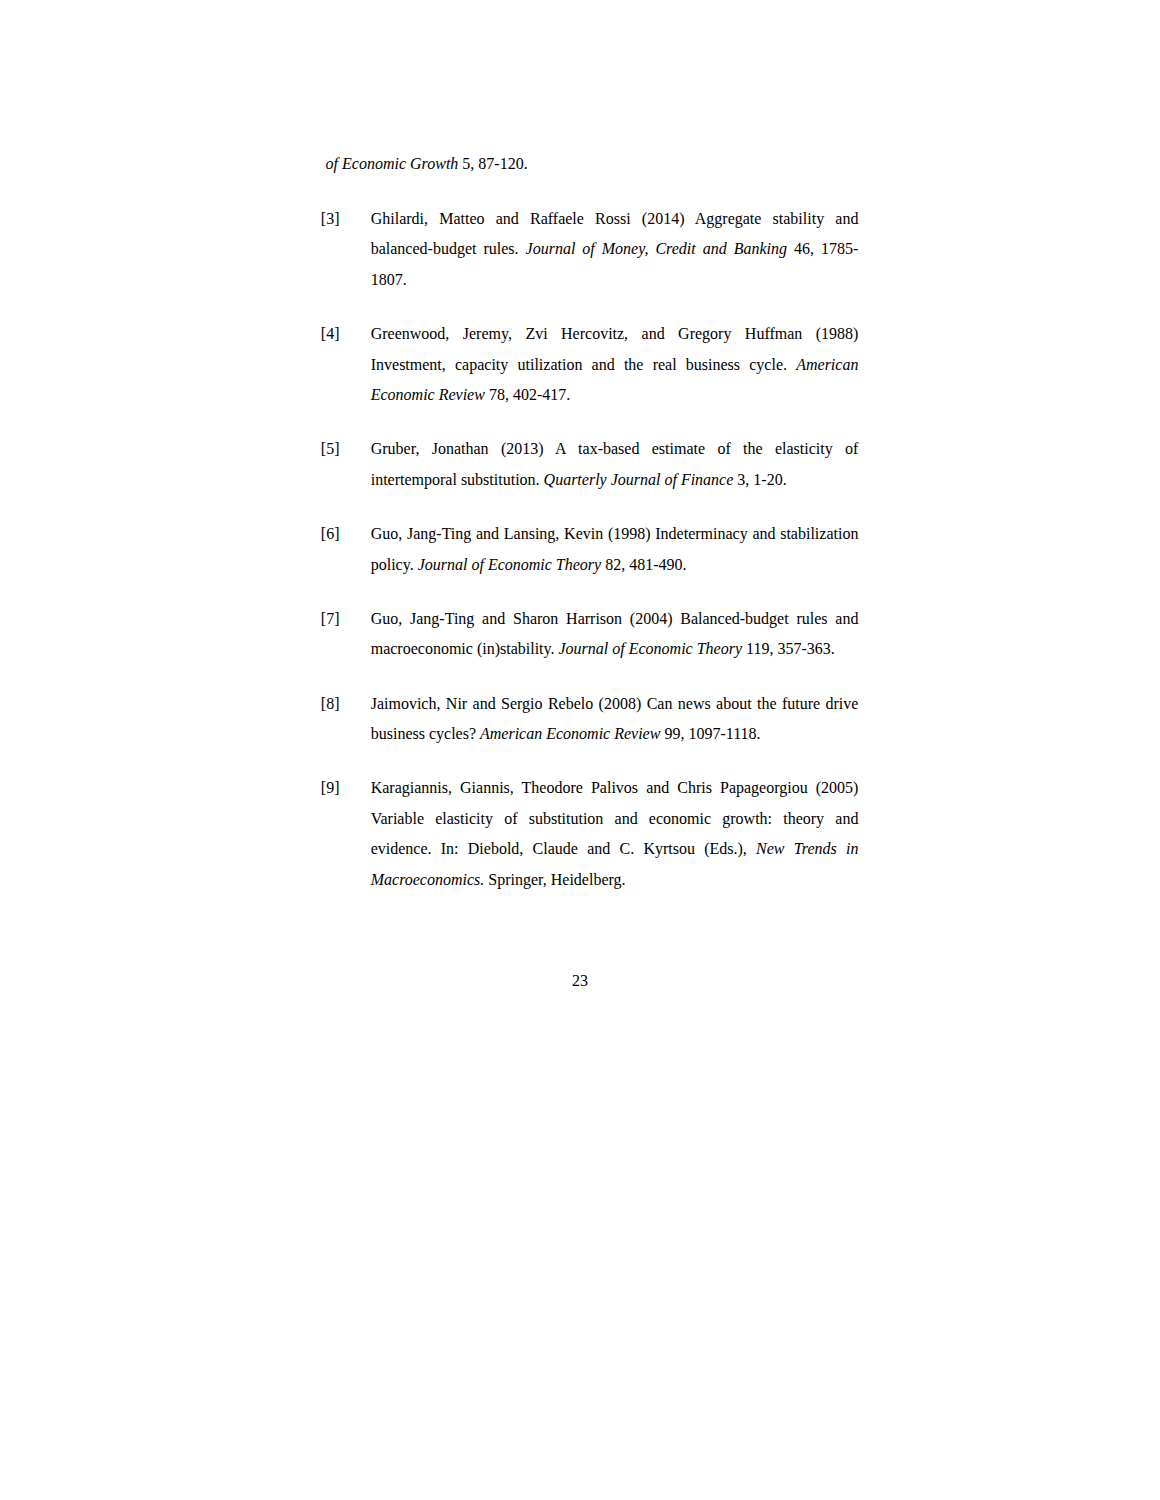of Economic Growth 5, 87-120.
[3] Ghilardi, Matteo and Raffaele Rossi (2014) Aggregate stability and balanced-budget rules. Journal of Money, Credit and Banking 46, 1785-1807.
[4] Greenwood, Jeremy, Zvi Hercovitz, and Gregory Huffman (1988) Investment, capacity utilization and the real business cycle. American Economic Review 78, 402-417.
[5] Gruber, Jonathan (2013) A tax-based estimate of the elasticity of intertemporal substitution. Quarterly Journal of Finance 3, 1-20.
[6] Guo, Jang-Ting and Lansing, Kevin (1998) Indeterminacy and stabilization policy. Journal of Economic Theory 82, 481-490.
[7] Guo, Jang-Ting and Sharon Harrison (2004) Balanced-budget rules and macroeconomic (in)stability. Journal of Economic Theory 119, 357-363.
[8] Jaimovich, Nir and Sergio Rebelo (2008) Can news about the future drive business cycles? American Economic Review 99, 1097-1118.
[9] Karagiannis, Giannis, Theodore Palivos and Chris Papageorgiou (2005) Variable elasticity of substitution and economic growth: theory and evidence. In: Diebold, Claude and C. Kyrtsou (Eds.), New Trends in Macroeconomics. Springer, Heidelberg.
23